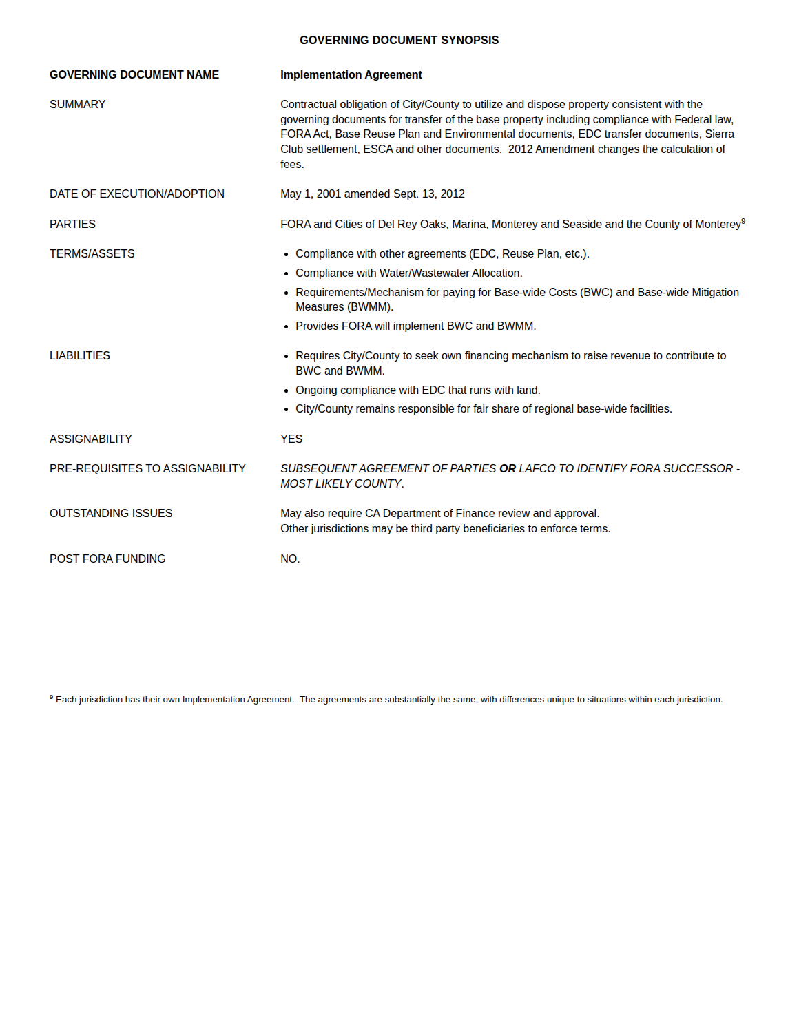GOVERNING DOCUMENT SYNOPSIS
| GOVERNING DOCUMENT NAME | Implementation Agreement |
| SUMMARY | Contractual obligation of City/County to utilize and dispose property consistent with the governing documents for transfer of the base property including compliance with Federal law, FORA Act, Base Reuse Plan and Environmental documents, EDC transfer documents, Sierra Club settlement, ESCA and other documents. 2012 Amendment changes the calculation of fees. |
| DATE OF EXECUTION/ADOPTION | May 1, 2001 amended Sept. 13, 2012 |
| PARTIES | FORA and Cities of Del Rey Oaks, Marina, Monterey and Seaside and the County of Monterey 9 |
| TERMS/ASSETS | Compliance with other agreements (EDC, Reuse Plan, etc.). Compliance with Water/Wastewater Allocation. Requirements/Mechanism for paying for Base-wide Costs (BWC) and Base-wide Mitigation Measures (BWMM). Provides FORA will implement BWC and BWMM. |
| LIABILITIES | Requires City/County to seek own financing mechanism to raise revenue to contribute to BWC and BWMM. Ongoing compliance with EDC that runs with land. City/County remains responsible for fair share of regional base-wide facilities. |
| ASSIGNABILITY | YES |
| PRE-REQUISITES TO ASSIGNABILITY | SUBSEQUENT AGREEMENT OF PARTIES OR LAFCO TO IDENTIFY FORA SUCCESSOR - MOST LIKELY COUNTY . |
| OUTSTANDING ISSUES | May also require CA Department of Finance review and approval. Other jurisdictions may be third party beneficiaries to enforce terms. |
| POST FORA FUNDING | NO. |
9 Each jurisdiction has their own Implementation Agreement. The agreements are substantially the same, with differences unique to situations within each jurisdiction.